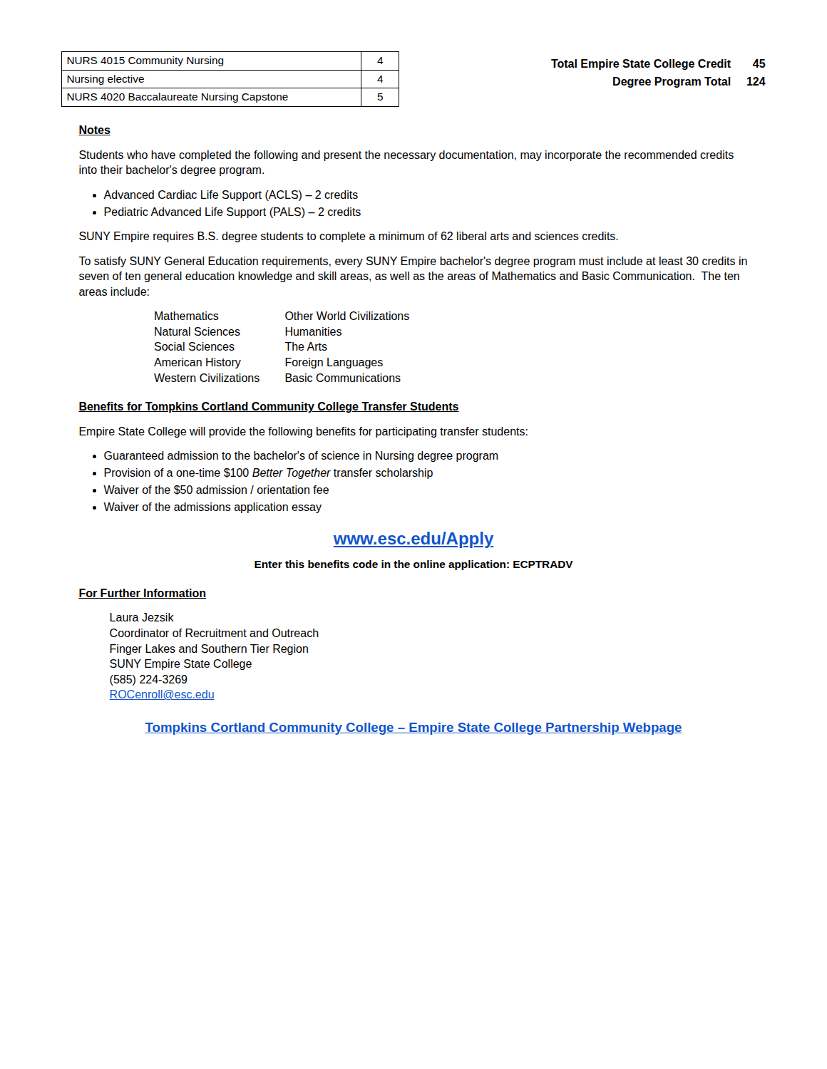| NURS 4015 Community Nursing | 4 |
| Nursing elective | 4 |
| NURS 4020 Baccalaureate Nursing Capstone | 5 |
Total Empire State College Credit 45
Degree Program Total 124
Notes
Students who have completed the following and present the necessary documentation, may incorporate the recommended credits into their bachelor's degree program.
Advanced Cardiac Life Support (ACLS) – 2 credits
Pediatric Advanced Life Support (PALS) – 2 credits
SUNY Empire requires B.S. degree students to complete a minimum of 62 liberal arts and sciences credits.
To satisfy SUNY General Education requirements, every SUNY Empire bachelor's degree program must include at least 30 credits in seven of ten general education knowledge and skill areas, as well as the areas of Mathematics and Basic Communication. The ten areas include:
| Mathematics | Other World Civilizations |
| Natural Sciences | Humanities |
| Social Sciences | The Arts |
| American History | Foreign Languages |
| Western Civilizations | Basic Communications |
Benefits for Tompkins Cortland Community College Transfer Students
Empire State College will provide the following benefits for participating transfer students:
Guaranteed admission to the bachelor's of science in Nursing degree program
Provision of a one-time $100 Better Together transfer scholarship
Waiver of the $50 admission / orientation fee
Waiver of the admissions application essay
www.esc.edu/Apply
Enter this benefits code in the online application: ECPTRADV
For Further Information
Laura Jezsik
Coordinator of Recruitment and Outreach
Finger Lakes and Southern Tier Region
SUNY Empire State College
(585) 224-3269
ROCenroll@esc.edu
Tompkins Cortland Community College – Empire State College Partnership Webpage